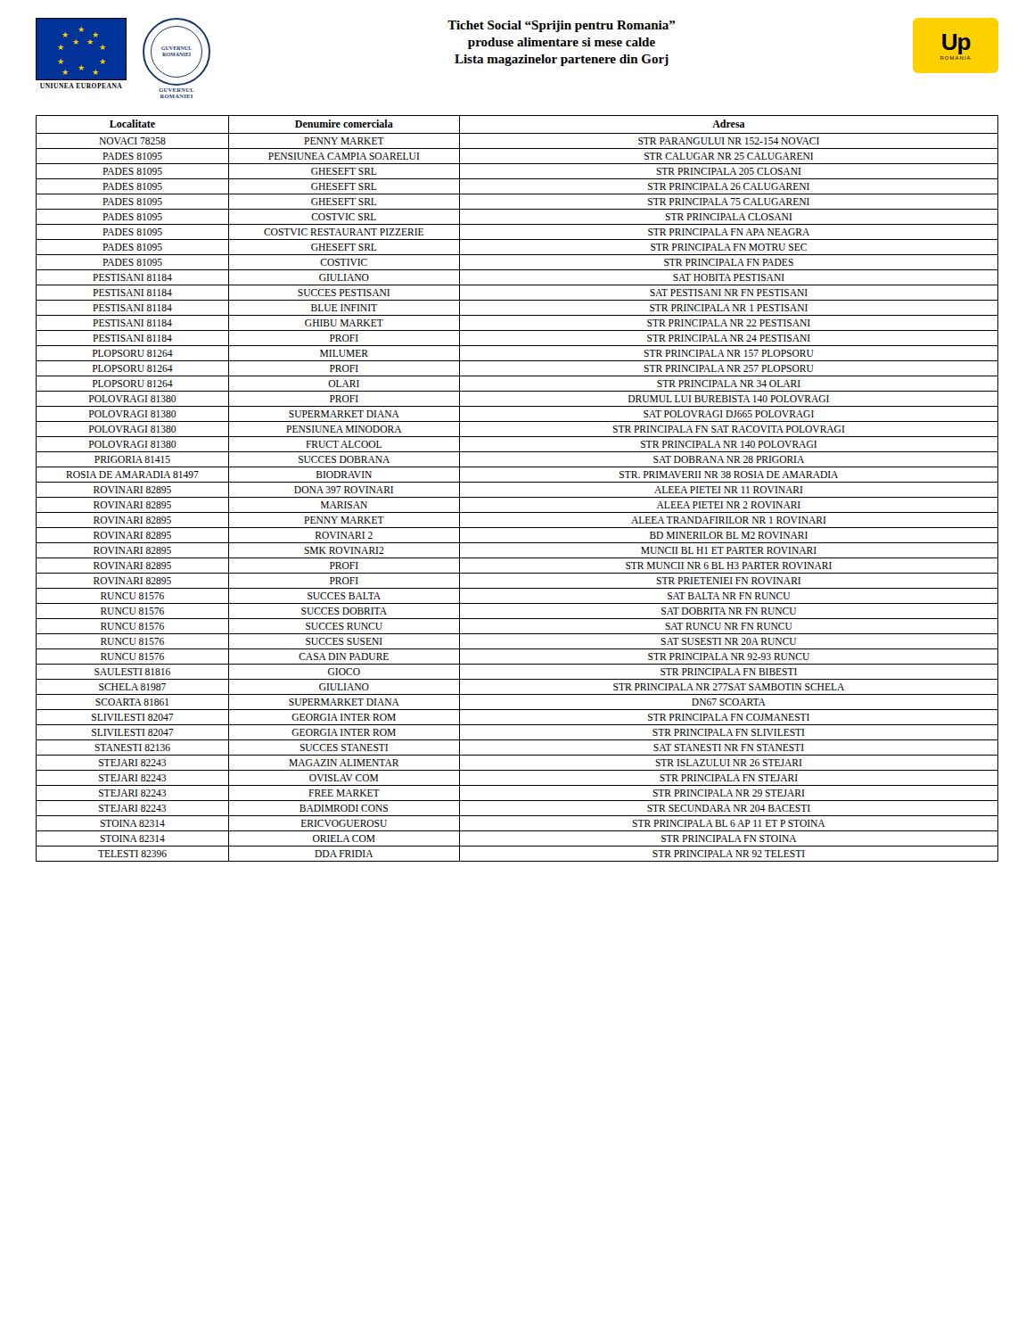★ ★ ★ ★ ★ ★ ★ ★ ★ ★ ★ ★
UNIUNEA EUROPEANA
GUVERNUL
ROMANIEI
GUVERNUL
ROMANIEI
Tichet Social “Sprijin pentru Romania”
produse alimentare si mese calde
Lista magazinelor partenere din Gorj
Up
ROMANIA
| Localitate | Denumire comerciala | Adresa |
| --- | --- | --- |
| NOVACI 78258 | PENNY MARKET | STR PARANGULUI NR 152-154 NOVACI |
| PADES 81095 | PENSIUNEA CAMPIA SOARELUI | STR CALUGAR NR 25 CALUGARENI |
| PADES 81095 | GHESEFT SRL | STR PRINCIPALA 205 CLOSANI |
| PADES 81095 | GHESEFT SRL | STR PRINCIPALA 26 CALUGARENI |
| PADES 81095 | GHESEFT SRL | STR PRINCIPALA 75 CALUGARENI |
| PADES 81095 | COSTVIC SRL | STR PRINCIPALA CLOSANI |
| PADES 81095 | COSTVIC RESTAURANT PIZZERIE | STR PRINCIPALA FN APA NEAGRA |
| PADES 81095 | GHESEFT SRL | STR PRINCIPALA FN MOTRU SEC |
| PADES 81095 | COSTIVIC | STR PRINCIPALA FN PADES |
| PESTISANI 81184 | GIULIANO | SAT HOBITA PESTISANI |
| PESTISANI 81184 | SUCCES PESTISANI | SAT PESTISANI NR FN PESTISANI |
| PESTISANI 81184 | BLUE INFINIT | STR PRINCIPALA NR 1 PESTISANI |
| PESTISANI 81184 | GHIBU MARKET | STR PRINCIPALA NR 22 PESTISANI |
| PESTISANI 81184 | PROFI | STR PRINCIPALA NR 24 PESTISANI |
| PLOPSORU 81264 | MILUMER | STR PRINCIPALA NR 157 PLOPSORU |
| PLOPSORU 81264 | PROFI | STR PRINCIPALA NR 257 PLOPSORU |
| PLOPSORU 81264 | OLARI | STR PRINCIPALA NR 34 OLARI |
| POLOVRAGI 81380 | PROFI | DRUMUL LUI BUREBISTA 140 POLOVRAGI |
| POLOVRAGI 81380 | SUPERMARKET DIANA | SAT POLOVRAGI DJ665 POLOVRAGI |
| POLOVRAGI 81380 | PENSIUNEA MINODORA | STR PRINCIPALA FN SAT RACOVITA POLOVRAGI |
| POLOVRAGI 81380 | FRUCT ALCOOL | STR PRINCIPALA NR 140 POLOVRAGI |
| PRIGORIA 81415 | SUCCES DOBRANA | SAT DOBRANA NR 28 PRIGORIA |
| ROSIA DE AMARADIA 81497 | BIODRAVIN | STR. PRIMAVERII NR 38 ROSIA DE AMARADIA |
| ROVINARI 82895 | DONA 397 ROVINARI | ALEEA PIETEI NR 11 ROVINARI |
| ROVINARI 82895 | MARISAN | ALEEA PIETEI NR 2 ROVINARI |
| ROVINARI 82895 | PENNY MARKET | ALEEA TRANDAFIRILOR NR 1 ROVINARI |
| ROVINARI 82895 | ROVINARI 2 | BD MINERILOR BL M2 ROVINARI |
| ROVINARI 82895 | SMK ROVINARI2 | MUNCII BL H1 ET PARTER ROVINARI |
| ROVINARI 82895 | PROFI | STR MUNCII NR 6 BL H3 PARTER ROVINARI |
| ROVINARI 82895 | PROFI | STR PRIETENIEI FN ROVINARI |
| RUNCU 81576 | SUCCES BALTA | SAT BALTA NR FN RUNCU |
| RUNCU 81576 | SUCCES DOBRITA | SAT DOBRITA NR FN RUNCU |
| RUNCU 81576 | SUCCES RUNCU | SAT RUNCU NR FN RUNCU |
| RUNCU 81576 | SUCCES SUSENI | SAT SUSESTI NR 20A RUNCU |
| RUNCU 81576 | CASA DIN PADURE | STR PRINCIPALA NR 92-93 RUNCU |
| SAULESTI 81816 | GIOCO | STR PRINCIPALA FN BIBESTI |
| SCHELA 81987 | GIULIANO | STR PRINCIPALA NR 277SAT SAMBOTIN SCHELA |
| SCOARTA 81861 | SUPERMARKET DIANA | DN67 SCOARTA |
| SLIVILESTI 82047 | GEORGIA INTER ROM | STR PRINCIPALA FN COJMANESTI |
| SLIVILESTI 82047 | GEORGIA INTER ROM | STR PRINCIPALA FN SLIVILESTI |
| STANESTI 82136 | SUCCES STANESTI | SAT STANESTI NR FN STANESTI |
| STEJARI 82243 | MAGAZIN ALIMENTAR | STR ISLAZULUI NR 26 STEJARI |
| STEJARI 82243 | OVISLAV COM | STR PRINCIPALA FN STEJARI |
| STEJARI 82243 | FREE MARKET | STR PRINCIPALA NR 29 STEJARI |
| STEJARI 82243 | BADIMRODI CONS | STR SECUNDARA NR 204 BACESTI |
| STOINA 82314 | ERICVOGUEROSU | STR PRINCIPALA BL 6 AP 11 ET P STOINA |
| STOINA 82314 | ORIELA COM | STR PRINCIPALA FN STOINA |
| TELESTI 82396 | DDA FRIDIA | STR PRINCIPALA NR 92 TELESTI |